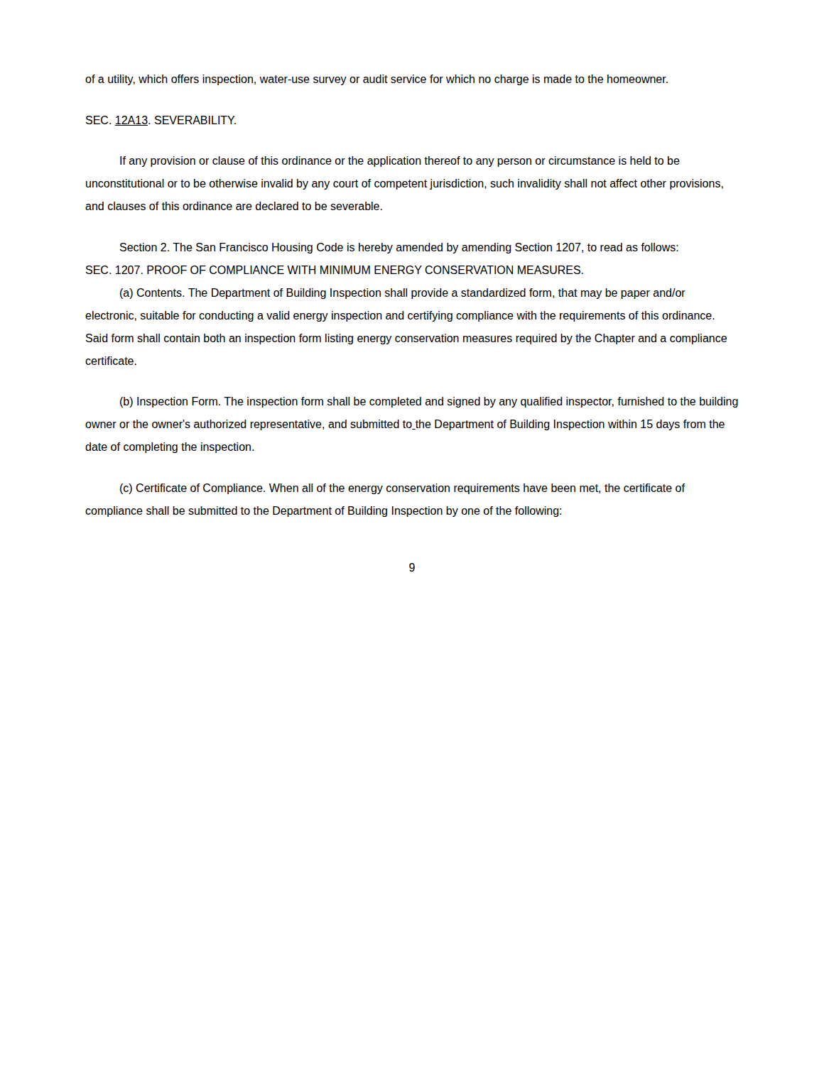of a utility, which offers inspection, water-use survey or audit service for which no charge is made to the homeowner.
SEC. 12A13. SEVERABILITY.
If any provision or clause of this ordinance or the application thereof to any person or circumstance is held to be unconstitutional or to be otherwise invalid by any court of competent jurisdiction, such invalidity shall not affect other provisions, and clauses of this ordinance are declared to be severable.
Section 2. The San Francisco Housing Code is hereby amended by amending Section 1207, to read as follows:
SEC. 1207. PROOF OF COMPLIANCE WITH MINIMUM ENERGY CONSERVATION MEASURES.
(a) Contents. The Department of Building Inspection shall provide a standardized form, that may be paper and/or electronic, suitable for conducting a valid energy inspection and certifying compliance with the requirements of this ordinance. Said form shall contain both an inspection form listing energy conservation measures required by the Chapter and a compliance certificate.
(b) Inspection Form. The inspection form shall be completed and signed by any qualified inspector, furnished to the building owner or the owner's authorized representative, and submitted to the Department of Building Inspection within 15 days from the date of completing the inspection.
(c) Certificate of Compliance. When all of the energy conservation requirements have been met, the certificate of compliance shall be submitted to the Department of Building Inspection by one of the following:
9